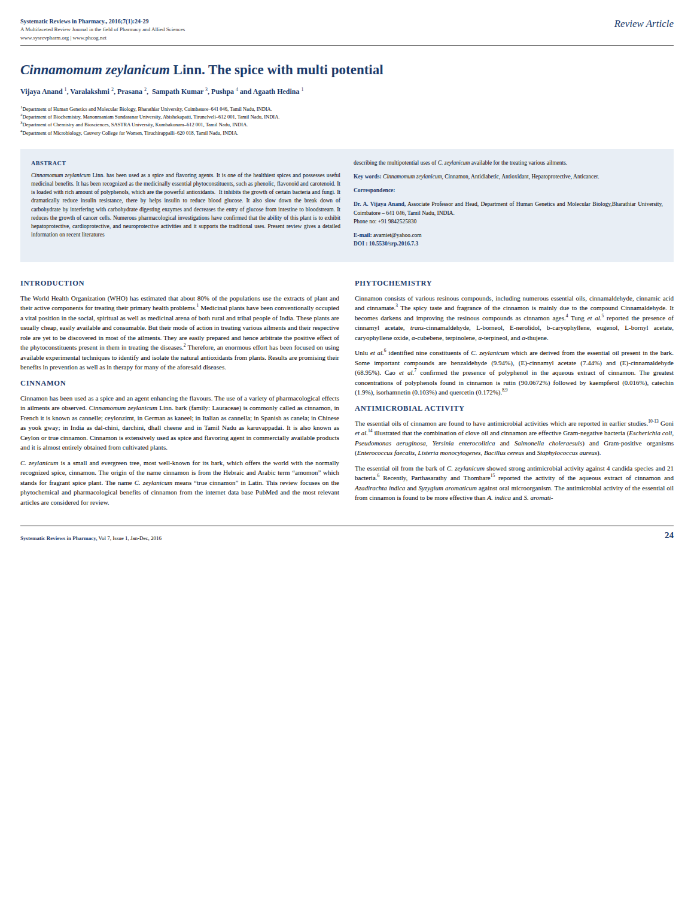Systematic Reviews in Pharmacy., 2016;7(1):24-29
A Multifaceted Review Journal in the field of Pharmacy and Allied Sciences
www.sysrevpharm.org | www.phcog.net
Review Article
Cinnamomum zeylanicum Linn. The spice with multi potential
Vijaya Anand 1, Varalakshmi 2, Prasana 2, Sampath Kumar 3, Pushpa 4 and Agaath Hedina 1
1Department of Human Genetics and Molecular Biology, Bharathiar University, Coimbatore–641 046, Tamil Nadu, INDIA.
2Department of Biochemistry, Manonmaniam Sundaranar University, Abishekapatti, Tirunelveli–612 001, Tamil Nadu, INDIA.
3Department of Chemistry and Biosciences, SASTRA University, Kumbakonam–612 001, Tamil Nadu, INDIA.
4Department of Microbiology, Cauvery College for Women, Tiruchirappalli–620 018, Tamil Nadu, INDIA.
ABSTRACT
Cinnamomum zeylanicum Linn. has been used as a spice and flavoring agents. It is one of the healthiest spices and possesses useful medicinal benefits. It has been recognized as the medicinally essential phytoconstituents, such as phenolic, flavonoid and carotenoid. It is loaded with rich amount of polyphenols, which are the powerful antioxidants. It inhibits the growth of certain bacteria and fungi. It dramatically reduce insulin resistance, there by helps insulin to reduce blood glucose. It also slow down the break down of carbohydrate by interfering with carbohydrate digesting enzymes and decreases the entry of glucose from intestine to bloodstream. It reduces the growth of cancer cells. Numerous pharmacological investigations have confirmed that the ability of this plant is to exhibit hepatoprotective, cardioprotective, and neuroprotective activities and it supports the traditional uses. Present review gives a detailed information on recent literatures
describing the multipotential uses of C. zeylanicum available for the treating various ailments.
Key words: Cinnamomum zeylanicum, Cinnamon, Antidiabetic, Antioxidant, Hepatoprotective, Anticancer.
Correspondence:
Dr. A. Vijaya Anand, Associate Professor and Head, Department of Human Genetics and Molecular Biology,Bharathiar University, Coimbatore – 641 046, Tamil Nadu, INDIA.
Phone no: +91 9842525830
E-mail: avamiet@yahoo.com
DOI : 10.5530/srp.2016.7.3
INTRODUCTION
The World Health Organization (WHO) has estimated that about 80% of the populations use the extracts of plant and their active components for treating their primary health problems.1 Medicinal plants have been conventionally occupied a vital position in the social, spiritual as well as medicinal arena of both rural and tribal people of India. These plants are usually cheap, easily available and consumable. But their mode of action in treating various ailments and their respective role are yet to be discovered in most of the ailments. They are easily prepared and hence arbitrate the positive effect of the phytoconstituents present in them in treating the diseases.2 Therefore, an enormous effort has been focused on using available experimental techniques to identify and isolate the natural antioxidants from plants. Results are promising their benefits in prevention as well as in therapy for many of the aforesaid diseases.
CINNAMON
Cinnamon has been used as a spice and an agent enhancing the flavours. The use of a variety of pharmacological effects in ailments are observed. Cinnamomum zeylanicum Linn. bark (family: Lauraceae) is commonly called as cinnamon, in French it is known as cannelle; ceylonzimt, in German as kaneel; in Italian as cannella; in Spanish as canela; in Chinese as yook gway; in India as dal-chini, darchini, dhall cheene and in Tamil Nadu as karuvappadai. It is also known as Ceylon or true cinnamon. Cinnamon is extensively used as spice and flavoring agent in commercially available products and it is almost entirely obtained from cultivated plants.
C. zeylanicum is a small and evergreen tree, most well-known for its bark, which offers the world with the normally recognized spice, cinnamon. The origin of the name cinnamon is from the Hebraic and Arabic term “amomon” which stands for fragrant spice plant. The name C. zeylanicum means “true cinnamon” in Latin. This review focuses on the phytochemical and pharmacological benefits of cinnamon from the internet data base PubMed and the most relevant articles are considered for review.
PHYTOCHEMISTRY
Cinnamon consists of various resinous compounds, including numerous essential oils, cinnamaldehyde, cinnamic acid and cinnamate.3 The spicy taste and fragrance of the cinnamon is mainly due to the compound Cinnamaldehyde. It becomes darkens and improving the resinous compounds as cinnamon ages.4 Tung et al.5 reported the presence of cinnamyl acetate, trans-cinnamaldehyde, L-borneol, E-nerolidol, b-caryophyllene, eugenol, L-bornyl acetate, caryophyllene oxide, α-cubebene, terpinolene, α-terpineol, and α-thujene.
Unlu et al.6 identified nine constituents of C. zeylanicum which are derived from the essential oil present in the bark. Some important compounds are benzaldehyde (9.94%), (E)-cinnamyl acetate (7.44%) and (E)-cinnamaldehyde (68.95%). Cao et al.7 confirmed the presence of polyphenol in the aqueous extract of cinnamon. The greatest concentrations of polyphenols found in cinnamon is rutin (90.0672%) followed by kaempferol (0.016%), catechin (1.9%), isorhamnetin (0.103%) and quercetin (0.172%).8,9
ANTIMICROBIAL ACTIVITY
The essential oils of cinnamon are found to have antimicrobial activities which are reported in earlier studies.10-13 Goni et al.14 illustrated that the combination of clove oil and cinnamon are effective Gram-negative bacteria (Escherichia coli, Pseudomonas aeruginosa, Yersinia enterocolitica and Salmonella choleraesuis) and Gram-positive organisms (Enterococcus faecalis, Listeria monocytogenes, Bacillus cereus and Staphylococcus aureus).
The essential oil from the bark of C. zeylanicum showed strong antimicrobial activity against 4 candida species and 21 bacteria.6 Recently, Parthasarathy and Thombare15 reported the activity of the aqueous extract of cinnamon and Azadirachta indica and Syzygium aromaticum against oral microorganism. The antimicrobial activity of the essential oil from cinnamon is found to be more effective than A. indica and S. aromati-
Systematic Reviews in Pharmacy, Vol 7, Issue 1, Jan-Dec, 2016
24